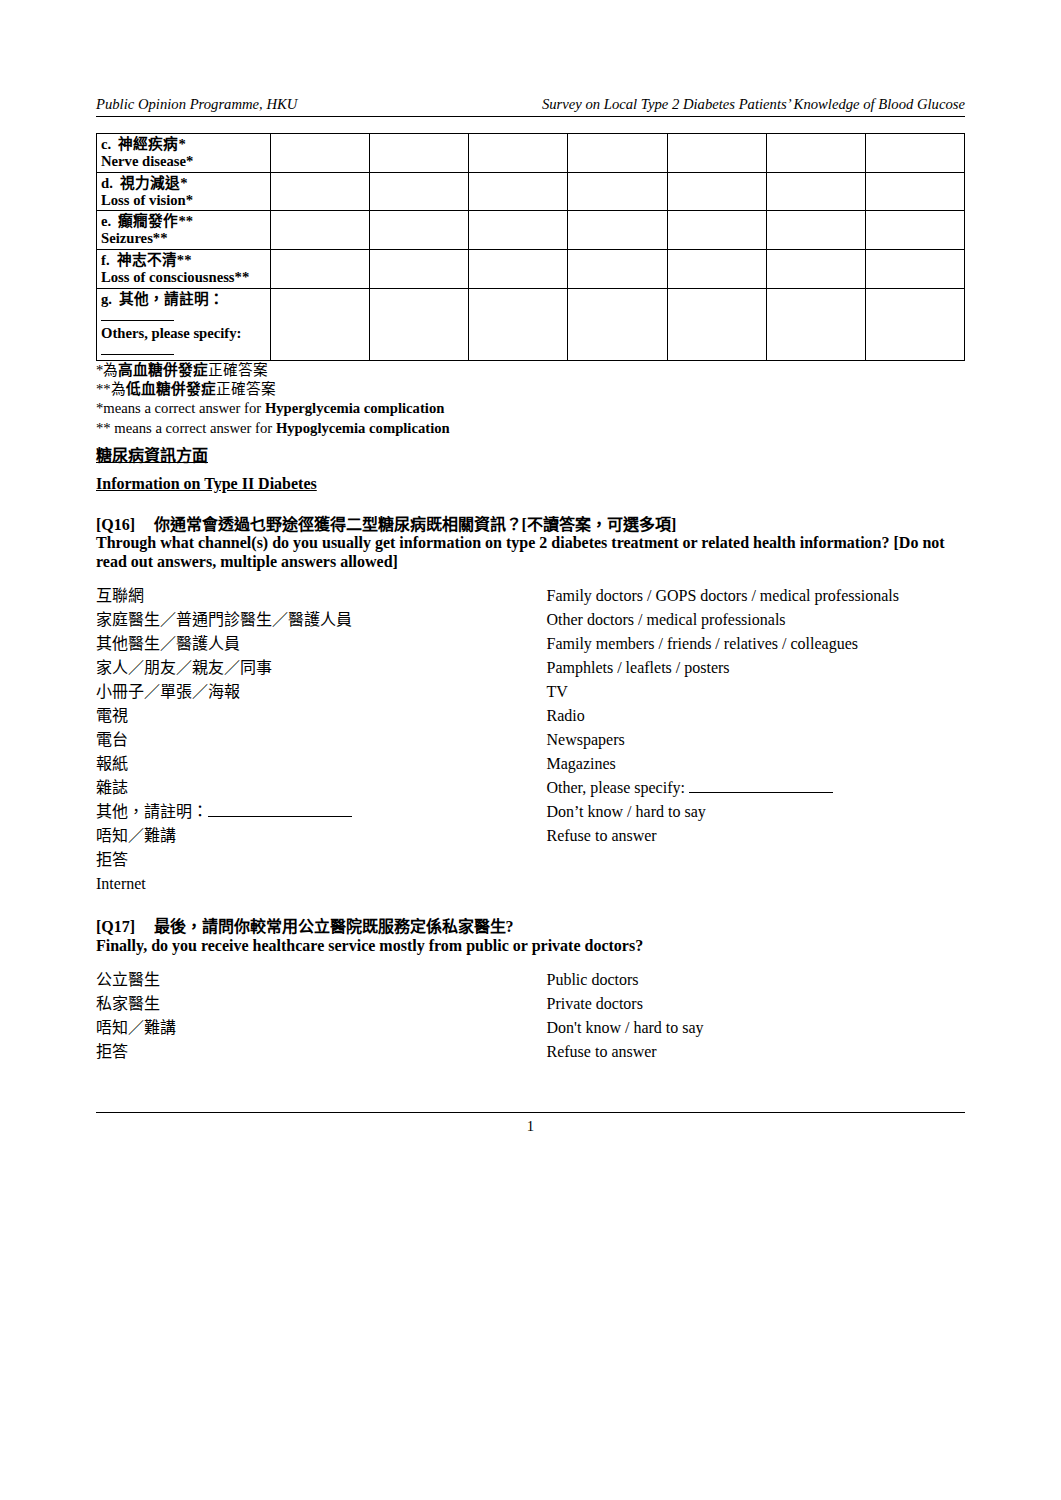Public Opinion Programme, HKU
Survey on Local Type 2 Diabetes Patients’ Knowledge of Blood Glucose
| c. 神經疾病* Nerve disease* | | | | | | | |
| d. 視力減退* Loss of vision* | | | | | | | |
| e. 癲癇發作** Seizures** | | | | | | | |
| f. 神志不清** Loss of consciousness** | | | | | | | |
| g. 其他，請註明： Others, please specify: | | | | | | | |
*為高血糖併發症正確答案
**為低血糖併發症正確答案
*means a correct answer for Hyperglycemia complication
** means a correct answer for Hypoglycemia complication
糖尿病資訊方面
Information on Type II Diabetes
[Q16] 你通常會透過乜野途徑獲得二型糖尿病既相關資訊？[不讀答案，可選多項]
Through what channel(s) do you usually get information on type 2 diabetes treatment or related health information? [Do not read out answers, multiple answers allowed]
互聯網
家庭醫生／普通門診醫生／醫護人員
其他醫生／醫護人員
家人／朋友／親友／同事
小冊子／單張／海報
電視
電台
報紙
雜誌
其他，請註明：
唔知／難講
拒答
Internet
Family doctors / GOPS doctors / medical professionals
Other doctors / medical professionals
Family members / friends / relatives / colleagues
Pamphlets / leaflets / posters
TV
Radio
Newspapers
Magazines
Other, please specify:
Don’t know / hard to say
Refuse to answer
[Q17] 最後，請問你較常用公立醫院既服務定係私家醫生?
Finally, do you receive healthcare service mostly from public or private doctors?
公立醫生
私家醫生
唔知／難講
拒答
Public doctors
Private doctors
Don't know / hard to say
Refuse to answer
1